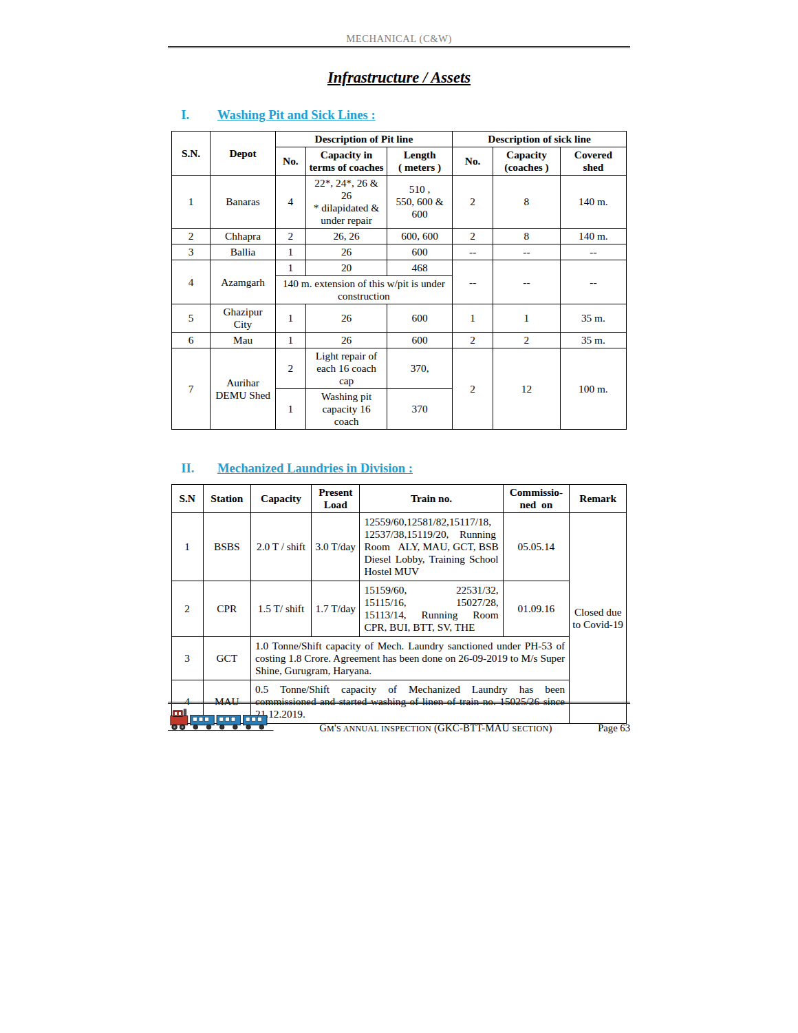MECHANICAL (C&W)
Infrastructure / Assets
I. Washing Pit and Sick Lines :
| S.N. | Depot | Description of Pit line | Description of sick line |
| --- | --- | --- | --- |
| No. | Capacity in terms of coaches | Length ( meters ) | No. | Capacity (coaches ) | Covered shed |
| 1 | Banaras | 4 | 22*, 24*, 26 & 26 * dilapidated & under repair | 510 , 550, 600 & 600 | 2 | 8 | 140 m. |
| 2 | Chhapra | 2 | 26, 26 | 600, 600 | 2 | 8 | 140 m. |
| 3 | Ballia | 1 | 26 | 600 | -- | -- | -- |
| 4 | Azamgarh | 1 | 20 | 468 | -- | -- | -- |
| 140 m. extension of this w/pit is under construction |
| 5 | Ghazipur City | 1 | 26 | 600 | 1 | 1 | 35 m. |
| 6 | Mau | 1 | 26 | 600 | 2 | 2 | 35 m. |
| 7 | Aurihar DEMU Shed | 2 | Light repair of each 16 coach cap | 370, | 2 | 12 | 100 m. |
| 1 | Washing pit capacity 16 coach | 370 |
II. Mechanized Laundries in Division :
| S.N | Station | Capacity | Present Load | Train no. | Commissio-ned on | Remark |
| --- | --- | --- | --- | --- | --- | --- |
| 1 | BSBS | 2.0 T / shift | 3.0 T/day | 12559/60,12581/82,15117/18, 12537/38,15119/20, Running Room ALY, MAU, GCT, BSB Diesel Lobby, Training School Hostel MUV | 05.05.14 | Closed due to Covid-19 |
| 2 | CPR | 1.5 T/ shift | 1.7 T/day | 15159/60, 22531/32, 15115/16, 15027/28, 15113/14, Running Room CPR, BUI, BTT, SV, THE | 01.09.16 |
| 3 | GCT | 1.0 Tonne/Shift capacity of Mech. Laundry sanctioned under PH-53 of costing 1.8 Crore. Agreement has been done on 26-09-2019 to M/s Super Shine, Gurugram, Haryana. |
| 4 | MAU | 0.5 Tonne/Shift capacity of Mechanized Laundry has been commissioned and started washing of linen of train no. 15025/26 since 21.12.2019. |
GM'S ANNUAL INSPECTION (GKC-BTT-MAU SECTION)
Page 63